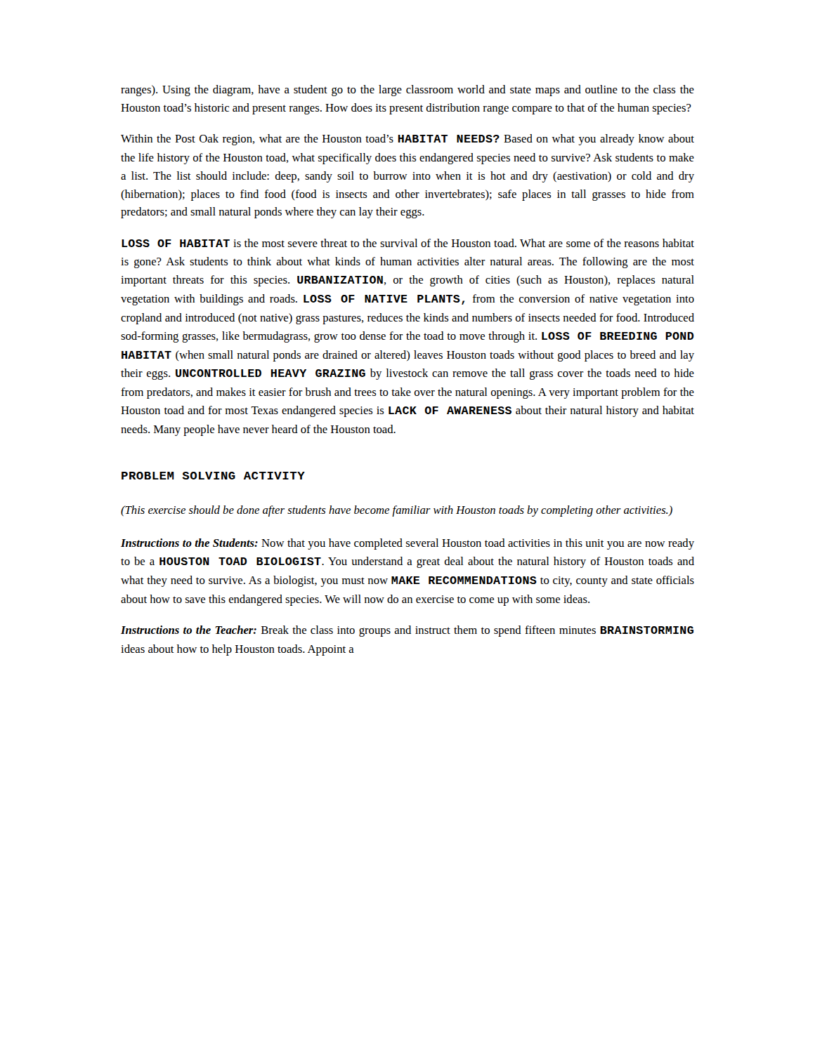ranges). Using the diagram, have a student go to the large classroom world and state maps and outline to the class the Houston toad’s historic and present ranges. How does its present distribution range compare to that of the human species?
Within the Post Oak region, what are the Houston toad’s HABITAT NEEDS? Based on what you already know about the life history of the Houston toad, what specifically does this endangered species need to survive? Ask students to make a list. The list should include: deep, sandy soil to burrow into when it is hot and dry (aestivation) or cold and dry (hibernation); places to find food (food is insects and other invertebrates); safe places in tall grasses to hide from predators; and small natural ponds where they can lay their eggs.
LOSS OF HABITAT is the most severe threat to the survival of the Houston toad. What are some of the reasons habitat is gone? Ask students to think about what kinds of human activities alter natural areas. The following are the most important threats for this species. URBANIZATION, or the growth of cities (such as Houston), replaces natural vegetation with buildings and roads. LOSS OF NATIVE PLANTS, from the conversion of native vegetation into cropland and introduced (not native) grass pastures, reduces the kinds and numbers of insects needed for food. Introduced sod-forming grasses, like bermudagrass, grow too dense for the toad to move through it. LOSS OF BREEDING POND HABITAT (when small natural ponds are drained or altered) leaves Houston toads without good places to breed and lay their eggs. UNCONTROLLED HEAVY GRAZING by livestock can remove the tall grass cover the toads need to hide from predators, and makes it easier for brush and trees to take over the natural openings. A very important problem for the Houston toad and for most Texas endangered species is LACK OF AWARENESS about their natural history and habitat needs. Many people have never heard of the Houston toad.
PROBLEM SOLVING ACTIVITY
(This exercise should be done after students have become familiar with Houston toads by completing other activities.)
Instructions to the Students: Now that you have completed several Houston toad activities in this unit you are now ready to be a HOUSTON TOAD BIOLOGIST. You understand a great deal about the natural history of Houston toads and what they need to survive. As a biologist, you must now MAKE RECOMMENDATIONS to city, county and state officials about how to save this endangered species. We will now do an exercise to come up with some ideas.
Instructions to the Teacher: Break the class into groups and instruct them to spend fifteen minutes BRAINSTORMING ideas about how to help Houston toads. Appoint a